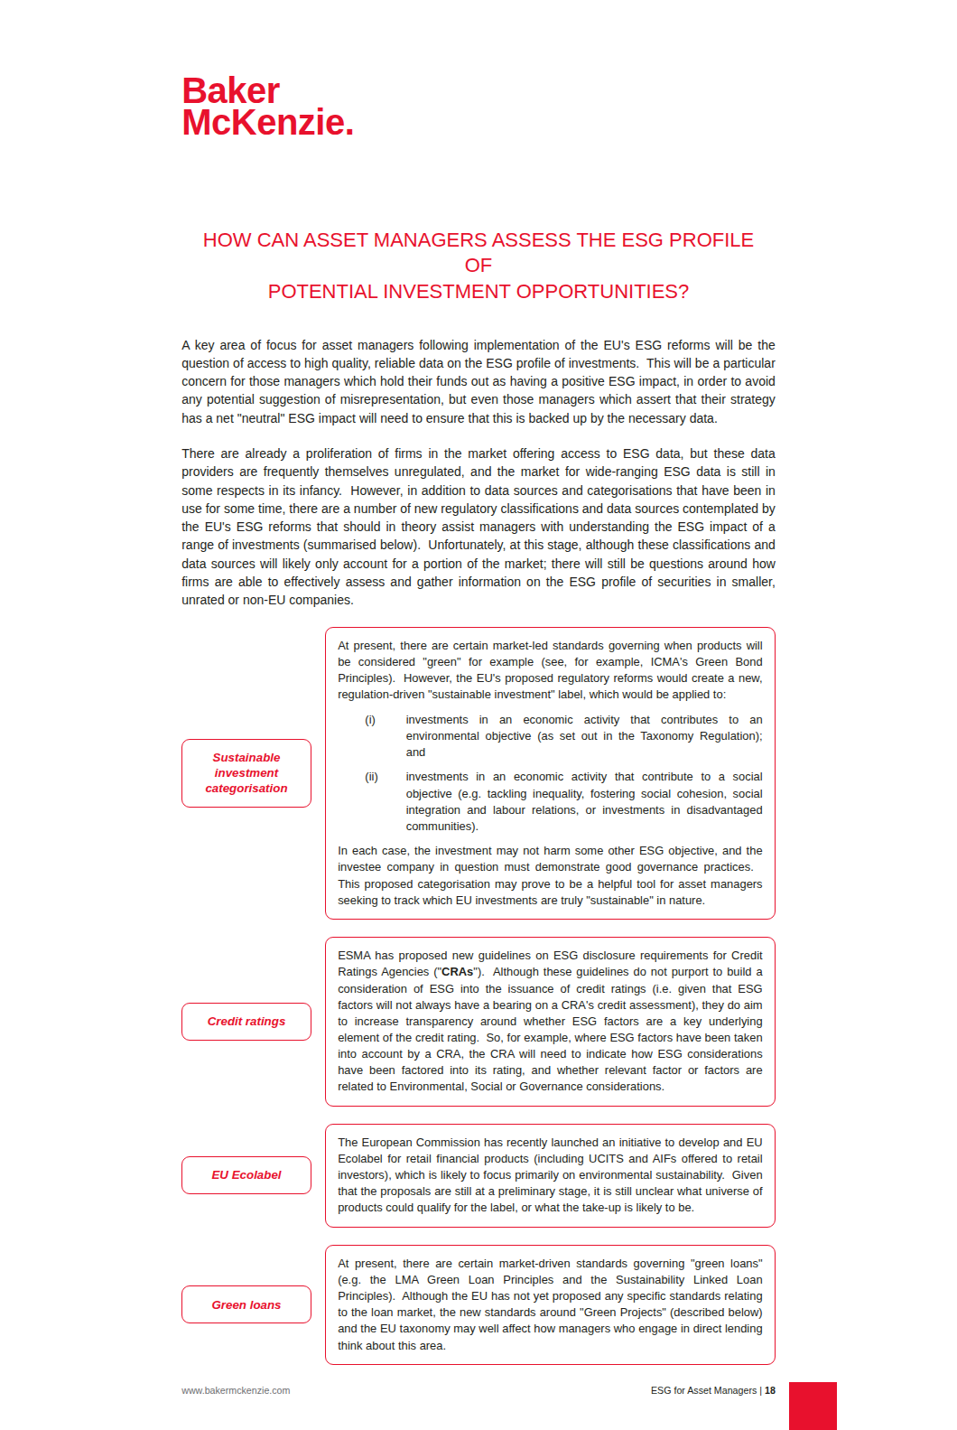Baker
McKenzie.
HOW CAN ASSET MANAGERS ASSESS THE ESG PROFILE OF
POTENTIAL INVESTMENT OPPORTUNITIES?
A key area of focus for asset managers following implementation of the EU's ESG reforms will be the question of access to high quality, reliable data on the ESG profile of investments. This will be a particular concern for those managers which hold their funds out as having a positive ESG impact, in order to avoid any potential suggestion of misrepresentation, but even those managers which assert that their strategy has a net "neutral" ESG impact will need to ensure that this is backed up by the necessary data.
There are already a proliferation of firms in the market offering access to ESG data, but these data providers are frequently themselves unregulated, and the market for wide-ranging ESG data is still in some respects in its infancy. However, in addition to data sources and categorisations that have been in use for some time, there are a number of new regulatory classifications and data sources contemplated by the EU's ESG reforms that should in theory assist managers with understanding the ESG impact of a range of investments (summarised below). Unfortunately, at this stage, although these classifications and data sources will likely only account for a portion of the market; there will still be questions around how firms are able to effectively assess and gather information on the ESG profile of securities in smaller, unrated or non-EU companies.
Sustainable investment categorisation
At present, there are certain market-led standards governing when products will be considered "green" for example (see, for example, ICMA's Green Bond Principles). However, the EU's proposed regulatory reforms would create a new, regulation-driven "sustainable investment" label, which would be applied to:
investments in an economic activity that contributes to an environmental objective (as set out in the Taxonomy Regulation); and
investments in an economic activity that contribute to a social objective (e.g. tackling inequality, fostering social cohesion, social integration and labour relations, or investments in disadvantaged communities).
In each case, the investment may not harm some other ESG objective, and the investee company in question must demonstrate good governance practices. This proposed categorisation may prove to be a helpful tool for asset managers seeking to track which EU investments are truly "sustainable" in nature.
Credit ratings
ESMA has proposed new guidelines on ESG disclosure requirements for Credit Ratings Agencies ("CRAs"). Although these guidelines do not purport to build a consideration of ESG into the issuance of credit ratings (i.e. given that ESG factors will not always have a bearing on a CRA's credit assessment), they do aim to increase transparency around whether ESG factors are a key underlying element of the credit rating. So, for example, where ESG factors have been taken into account by a CRA, the CRA will need to indicate how ESG considerations have been factored into its rating, and whether relevant factor or factors are related to Environmental, Social or Governance considerations.
EU Ecolabel
The European Commission has recently launched an initiative to develop and EU Ecolabel for retail financial products (including UCITS and AIFs offered to retail investors), which is likely to focus primarily on environmental sustainability. Given that the proposals are still at a preliminary stage, it is still unclear what universe of products could qualify for the label, or what the take-up is likely to be.
Green loans
At present, there are certain market-driven standards governing "green loans" (e.g. the LMA Green Loan Principles and the Sustainability Linked Loan Principles). Although the EU has not yet proposed any specific standards relating to the loan market, the new standards around "Green Projects" (described below) and the EU taxonomy may well affect how managers who engage in direct lending think about this area.
www.bakermckenzie.com
ESG for Asset Managers | 18